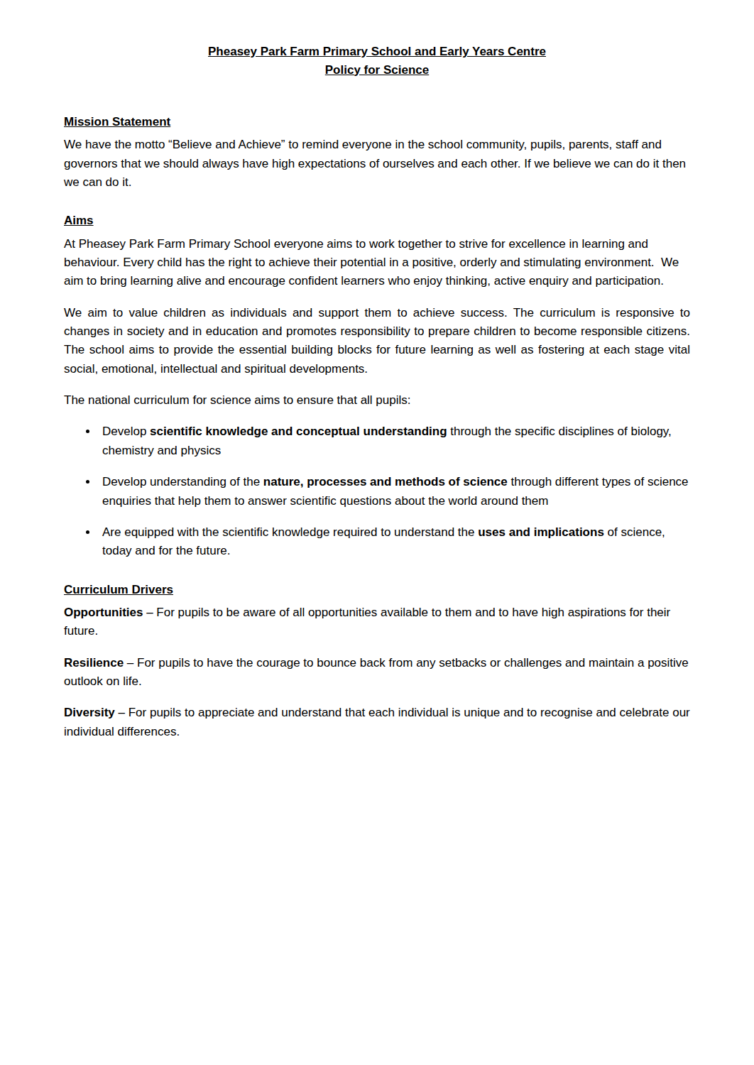Pheasey Park Farm Primary School and Early Years Centre
Policy for Science
Mission Statement
We have the motto “Believe and Achieve” to remind everyone in the school community, pupils, parents, staff and governors that we should always have high expectations of ourselves and each other. If we believe we can do it then we can do it.
Aims
At Pheasey Park Farm Primary School everyone aims to work together to strive for excellence in learning and behaviour. Every child has the right to achieve their potential in a positive, orderly and stimulating environment. We aim to bring learning alive and encourage confident learners who enjoy thinking, active enquiry and participation.
We aim to value children as individuals and support them to achieve success. The curriculum is responsive to changes in society and in education and promotes responsibility to prepare children to become responsible citizens. The school aims to provide the essential building blocks for future learning as well as fostering at each stage vital social, emotional, intellectual and spiritual developments.
The national curriculum for science aims to ensure that all pupils:
Develop scientific knowledge and conceptual understanding through the specific disciplines of biology, chemistry and physics
Develop understanding of the nature, processes and methods of science through different types of science enquiries that help them to answer scientific questions about the world around them
Are equipped with the scientific knowledge required to understand the uses and implications of science, today and for the future.
Curriculum Drivers
Opportunities – For pupils to be aware of all opportunities available to them and to have high aspirations for their future.
Resilience – For pupils to have the courage to bounce back from any setbacks or challenges and maintain a positive outlook on life.
Diversity – For pupils to appreciate and understand that each individual is unique and to recognise and celebrate our individual differences.